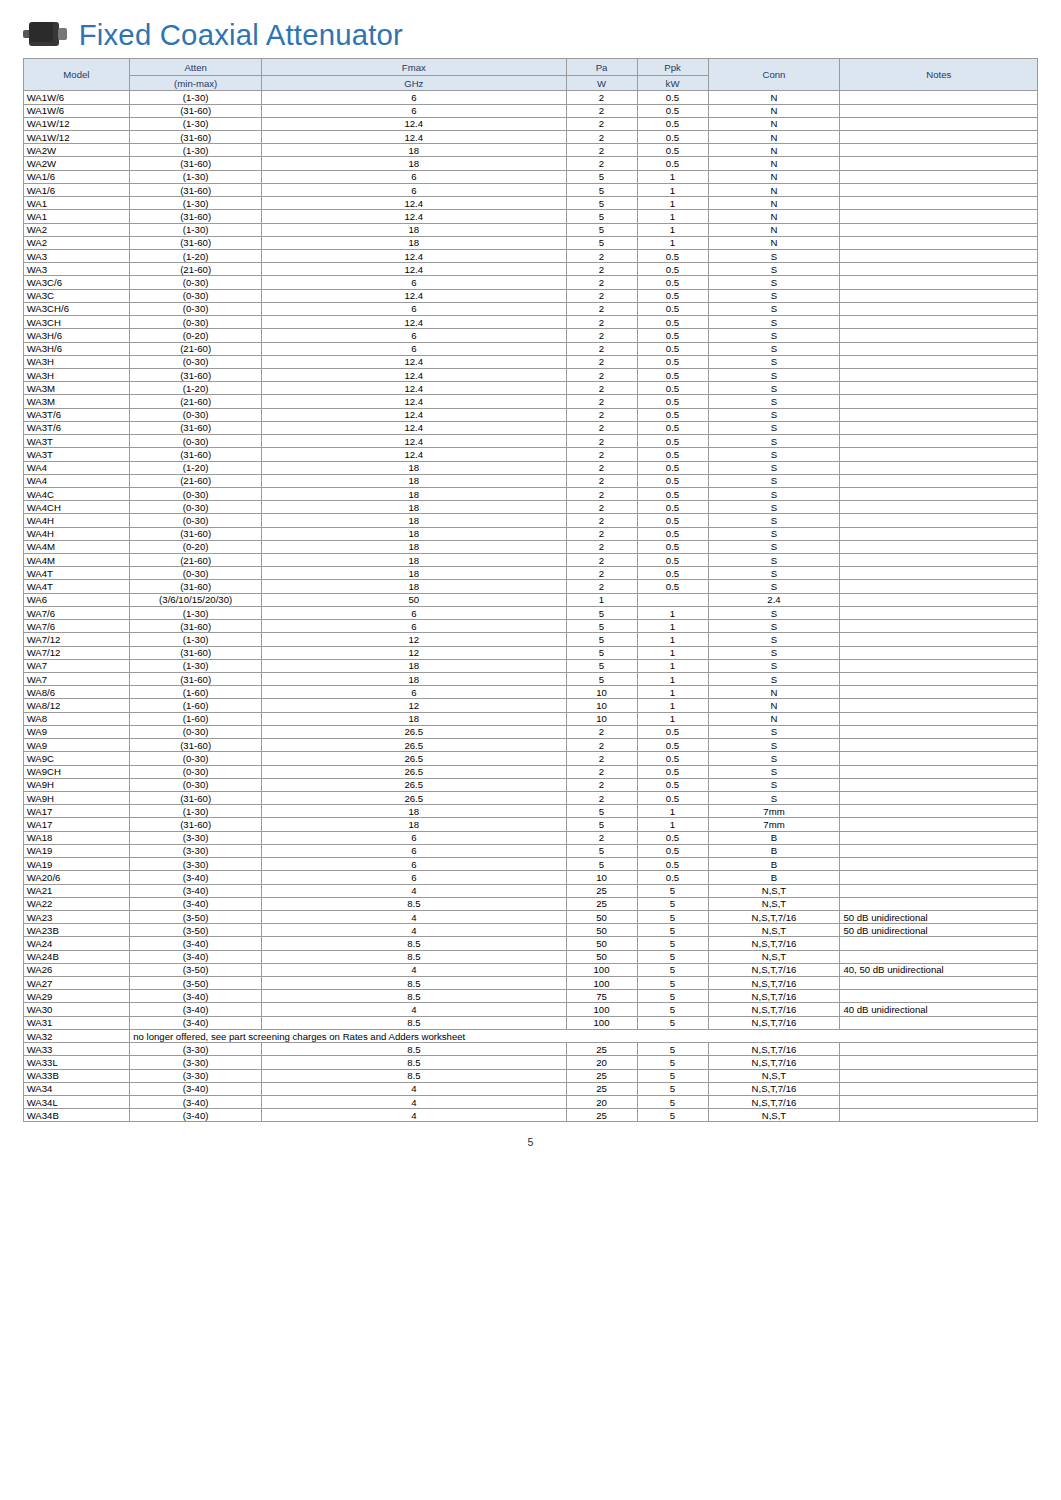Fixed Coaxial Attenuator
| Model | Atten | Fmax | Pa | Ppk | Conn | Notes |
| --- | --- | --- | --- | --- | --- | --- |
| (min-max) | GHz | W | kW |
| WA1W/6 | (1-30) | 6 | 2 | 0.5 | N | |
| WA1W/6 | (31-60) | 6 | 2 | 0.5 | N | |
| WA1W/12 | (1-30) | 12.4 | 2 | 0.5 | N | |
| WA1W/12 | (31-60) | 12.4 | 2 | 0.5 | N | |
| WA2W | (1-30) | 18 | 2 | 0.5 | N | |
| WA2W | (31-60) | 18 | 2 | 0.5 | N | |
| WA1/6 | (1-30) | 6 | 5 | 1 | N | |
| WA1/6 | (31-60) | 6 | 5 | 1 | N | |
| WA1 | (1-30) | 12.4 | 5 | 1 | N | |
| WA1 | (31-60) | 12.4 | 5 | 1 | N | |
| WA2 | (1-30) | 18 | 5 | 1 | N | |
| WA2 | (31-60) | 18 | 5 | 1 | N | |
| WA3 | (1-20) | 12.4 | 2 | 0.5 | S | |
| WA3 | (21-60) | 12.4 | 2 | 0.5 | S | |
| WA3C/6 | (0-30) | 6 | 2 | 0.5 | S | |
| WA3C | (0-30) | 12.4 | 2 | 0.5 | S | |
| WA3CH/6 | (0-30) | 6 | 2 | 0.5 | S | |
| WA3CH | (0-30) | 12.4 | 2 | 0.5 | S | |
| WA3H/6 | (0-20) | 6 | 2 | 0.5 | S | |
| WA3H/6 | (21-60) | 6 | 2 | 0.5 | S | |
| WA3H | (0-30) | 12.4 | 2 | 0.5 | S | |
| WA3H | (31-60) | 12.4 | 2 | 0.5 | S | |
| WA3M | (1-20) | 12.4 | 2 | 0.5 | S | |
| WA3M | (21-60) | 12.4 | 2 | 0.5 | S | |
| WA3T/6 | (0-30) | 12.4 | 2 | 0.5 | S | |
| WA3T/6 | (31-60) | 12.4 | 2 | 0.5 | S | |
| WA3T | (0-30) | 12.4 | 2 | 0.5 | S | |
| WA3T | (31-60) | 12.4 | 2 | 0.5 | S | |
| WA4 | (1-20) | 18 | 2 | 0.5 | S | |
| WA4 | (21-60) | 18 | 2 | 0.5 | S | |
| WA4C | (0-30) | 18 | 2 | 0.5 | S | |
| WA4CH | (0-30) | 18 | 2 | 0.5 | S | |
| WA4H | (0-30) | 18 | 2 | 0.5 | S | |
| WA4H | (31-60) | 18 | 2 | 0.5 | S | |
| WA4M | (0-20) | 18 | 2 | 0.5 | S | |
| WA4M | (21-60) | 18 | 2 | 0.5 | S | |
| WA4T | (0-30) | 18 | 2 | 0.5 | S | |
| WA4T | (31-60) | 18 | 2 | 0.5 | S | |
| WA6 | (3/6/10/15/20/30) | 50 | 1 | | 2.4 | |
| WA7/6 | (1-30) | 6 | 5 | 1 | S | |
| WA7/6 | (31-60) | 6 | 5 | 1 | S | |
| WA7/12 | (1-30) | 12 | 5 | 1 | S | |
| WA7/12 | (31-60) | 12 | 5 | 1 | S | |
| WA7 | (1-30) | 18 | 5 | 1 | S | |
| WA7 | (31-60) | 18 | 5 | 1 | S | |
| WA8/6 | (1-60) | 6 | 10 | 1 | N | |
| WA8/12 | (1-60) | 12 | 10 | 1 | N | |
| WA8 | (1-60) | 18 | 10 | 1 | N | |
| WA9 | (0-30) | 26.5 | 2 | 0.5 | S | |
| WA9 | (31-60) | 26.5 | 2 | 0.5 | S | |
| WA9C | (0-30) | 26.5 | 2 | 0.5 | S | |
| WA9CH | (0-30) | 26.5 | 2 | 0.5 | S | |
| WA9H | (0-30) | 26.5 | 2 | 0.5 | S | |
| WA9H | (31-60) | 26.5 | 2 | 0.5 | S | |
| WA17 | (1-30) | 18 | 5 | 1 | 7mm | |
| WA17 | (31-60) | 18 | 5 | 1 | 7mm | |
| WA18 | (3-30) | 6 | 2 | 0.5 | B | |
| WA19 | (3-30) | 6 | 5 | 0.5 | B | |
| WA19 | (3-30) | 6 | 5 | 0.5 | B | |
| WA20/6 | (3-40) | 6 | 10 | 0.5 | B | |
| WA21 | (3-40) | 4 | 25 | 5 | N,S,T | |
| WA22 | (3-40) | 8.5 | 25 | 5 | N,S,T | |
| WA23 | (3-50) | 4 | 50 | 5 | N,S,T,7/16 | 50 dB unidirectional |
| WA23B | (3-50) | 4 | 50 | 5 | N,S,T | 50 dB unidirectional |
| WA24 | (3-40) | 8.5 | 50 | 5 | N,S,T,7/16 | |
| WA24B | (3-40) | 8.5 | 50 | 5 | N,S,T | |
| WA26 | (3-50) | 4 | 100 | 5 | N,S,T,7/16 | 40, 50 dB unidirectional |
| WA27 | (3-50) | 8.5 | 100 | 5 | N,S,T,7/16 | |
| WA29 | (3-40) | 8.5 | 75 | 5 | N,S,T,7/16 | |
| WA30 | (3-40) | 4 | 100 | 5 | N,S,T,7/16 | 40 dB unidirectional |
| WA31 | (3-40) | 8.5 | 100 | 5 | N,S,T,7/16 | |
| WA32 | no longer offered, see part screening charges on Rates and Adders worksheet |
| WA33 | (3-30) | 8.5 | 25 | 5 | N,S,T,7/16 | |
| WA33L | (3-30) | 8.5 | 20 | 5 | N,S,T,7/16 | |
| WA33B | (3-30) | 8.5 | 25 | 5 | N,S,T | |
| WA34 | (3-40) | 4 | 25 | 5 | N,S,T,7/16 | |
| WA34L | (3-40) | 4 | 20 | 5 | N,S,T,7/16 | |
| WA34B | (3-40) | 4 | 25 | 5 | N,S,T | |
5